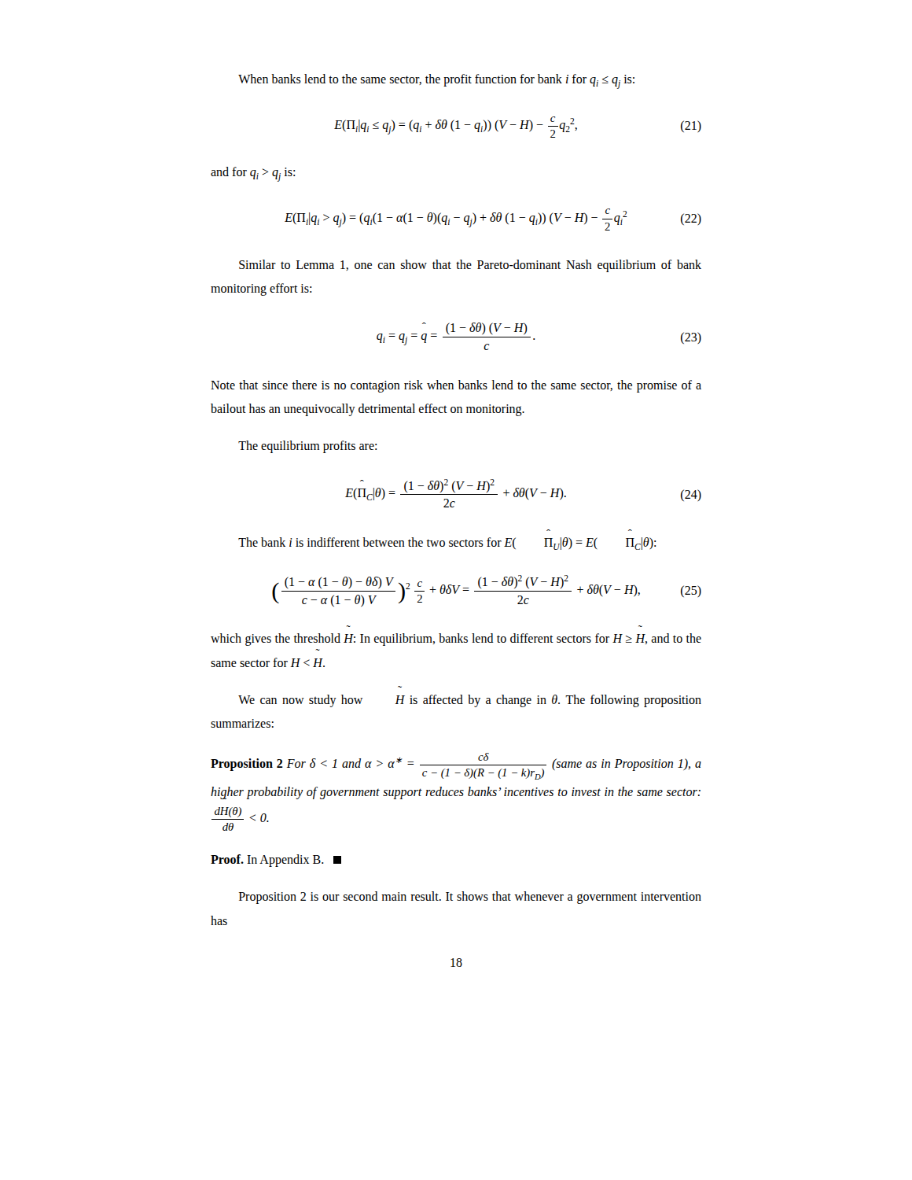When banks lend to the same sector, the profit function for bank i for qi ≤ qj is:
E(Πi|qi ≤ qj) = (qi + δθ (1 − qi)) (V − H) − c 2 q22, (21)
and for qi > qj is:
E(Πi|qi > qj) = (qi(1 − α(1 − θ)(qi − qj) + δθ (1 − qi)) (V − H) − c 2 qi2 (22)
Similar to Lemma 1, one can show that the Pareto-dominant Nash equilibrium of bank monitoring effort is:
qi = qj = ̂q = (1 − δθ) (V − H) c. (23)
Note that since there is no contagion risk when banks lend to the same sector, the promise of a bailout has an unequivocally detrimental effect on monitoring.
The equilibrium profits are:
E(̂ΠC|θ) = (1 − δθ)2 (V − H)22c + δθ(V − H). (24)
The bank i is indifferent between the two sectors for E(̂ΠU|θ) = E(̂ΠC|θ):
((1 − α (1 − θ) − θδ) V c − α (1 − θ) V)2 c 2 + θδV = (1 − δθ)2 (V − H)22c + δθ(V − H), (25)
which gives the threshold ˜H: In equilibrium, banks lend to different sectors for H ≥ ˜H, and to the same sector for H < ˜H.
We can now study how ˜H is affected by a change in θ. The following proposition summarizes:
Proposition 2 For δ < 1 and α > α∗ = cδ c − (1 − δ)(R − (1 − k)rD) (same as in Proposition 1), a higher probability of government support reduces banks’ incentives to invest in the same sector: d˜H(θ) dθ < 0.
Proof. In Appendix B.
Proposition 2 is our second main result. It shows that whenever a government intervention has
18